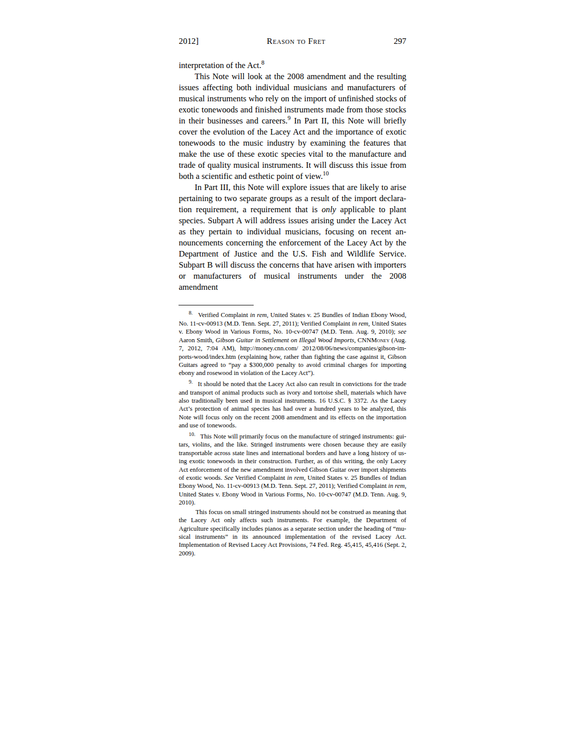2012] Reason to Fret 297
interpretation of the Act.8
This Note will look at the 2008 amendment and the resulting issues affecting both individual musicians and manufacturers of musical instruments who rely on the import of unfinished stocks of exotic tonewoods and finished instruments made from those stocks in their businesses and careers.9 In Part II, this Note will briefly cover the evolution of the Lacey Act and the importance of exotic tonewoods to the music industry by examining the features that make the use of these exotic species vital to the manufacture and trade of quality musical instruments. It will discuss this issue from both a scientific and esthetic point of view.10
In Part III, this Note will explore issues that are likely to arise pertaining to two separate groups as a result of the import declaration requirement, a requirement that is only applicable to plant species. Subpart A will address issues arising under the Lacey Act as they pertain to individual musicians, focusing on recent announcements concerning the enforcement of the Lacey Act by the Department of Justice and the U.S. Fish and Wildlife Service. Subpart B will discuss the concerns that have arisen with importers or manufacturers of musical instruments under the 2008 amendment
8. Verified Complaint in rem, United States v. 25 Bundles of Indian Ebony Wood, No. 11-cv-00913 (M.D. Tenn. Sept. 27, 2011); Verified Complaint in rem, United States v. Ebony Wood in Various Forms, No. 10-cv-00747 (M.D. Tenn. Aug. 9, 2010); see Aaron Smith, Gibson Guitar in Settlement on Illegal Wood Imports, CNNMoney (Aug. 7, 2012, 7:04 AM), http://money.cnn.com/ 2012/08/06/news/companies/gibson-imports-wood/index.htm (explaining how, rather than fighting the case against it, Gibson Guitars agreed to “pay a $300,000 penalty to avoid criminal charges for importing ebony and rosewood in violation of the Lacey Act”).
9. It should be noted that the Lacey Act also can result in convictions for the trade and transport of animal products such as ivory and tortoise shell, materials which have also traditionally been used in musical instruments. 16 U.S.C. § 3372. As the Lacey Act’s protection of animal species has had over a hundred years to be analyzed, this Note will focus only on the recent 2008 amendment and its effects on the importation and use of tonewoods.
10. This Note will primarily focus on the manufacture of stringed instruments: guitars, violins, and the like. Stringed instruments were chosen because they are easily transportable across state lines and international borders and have a long history of using exotic tonewoods in their construction. Further, as of this writing, the only Lacey Act enforcement of the new amendment involved Gibson Guitar over import shipments of exotic woods. See Verified Complaint in rem, United States v. 25 Bundles of Indian Ebony Wood, No. 11-cv-00913 (M.D. Tenn. Sept. 27, 2011); Verified Complaint in rem, United States v. Ebony Wood in Various Forms, No. 10-cv-00747 (M.D. Tenn. Aug. 9, 2010).
This focus on small stringed instruments should not be construed as meaning that the Lacey Act only affects such instruments. For example, the Department of Agriculture specifically includes pianos as a separate section under the heading of “musical instruments” in its announced implementation of the revised Lacey Act. Implementation of Revised Lacey Act Provisions, 74 Fed. Reg. 45,415, 45,416 (Sept. 2, 2009).